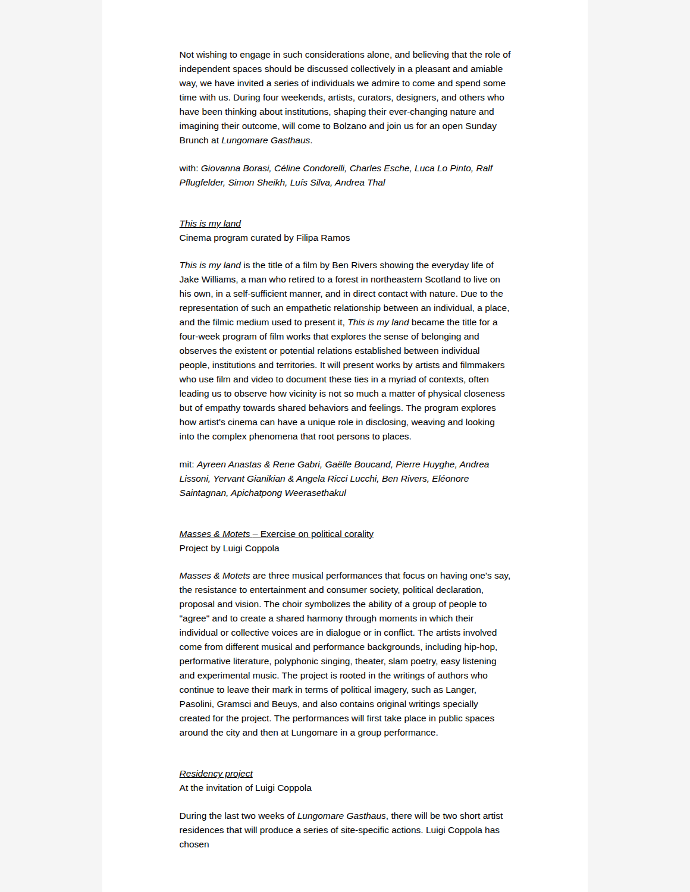Not wishing to engage in such considerations alone, and believing that the role of independent spaces should be discussed collectively in a pleasant and amiable way, we have invited a series of individuals we admire to come and spend some time with us. During four weekends, artists, curators, designers, and others who have been thinking about institutions, shaping their ever-changing nature and imagining their outcome, will come to Bolzano and join us for an open Sunday Brunch at Lungomare Gasthaus.
with: Giovanna Borasi, Céline Condorelli, Charles Esche, Luca Lo Pinto, Ralf Pflugfelder, Simon Sheikh, Luís Silva, Andrea Thal
This is my land
Cinema program curated by Filipa Ramos
This is my land is the title of a film by Ben Rivers showing the everyday life of Jake Williams, a man who retired to a forest in northeastern Scotland to live on his own, in a self-sufficient manner, and in direct contact with nature. Due to the representation of such an empathetic relationship between an individual, a place, and the filmic medium used to present it, This is my land became the title for a four-week program of film works that explores the sense of belonging and observes the existent or potential relations established between individual people, institutions and territories. It will present works by artists and filmmakers who use film and video to document these ties in a myriad of contexts, often leading us to observe how vicinity is not so much a matter of physical closeness but of empathy towards shared behaviors and feelings. The program explores how artist's cinema can have a unique role in disclosing, weaving and looking into the complex phenomena that root persons to places.
mit: Ayreen Anastas & Rene Gabri, Gaëlle Boucand, Pierre Huyghe, Andrea Lissoni, Yervant Gianikian & Angela Ricci Lucchi, Ben Rivers, Eléonore Saintagnan, Apichatpong Weerasethakul
Masses & Motets – Exercise on political corality
Project by Luigi Coppola
Masses & Motets are three musical performances that focus on having one's say, the resistance to entertainment and consumer society, political declaration, proposal and vision. The choir symbolizes the ability of a group of people to "agree" and to create a shared harmony through moments in which their individual or collective voices are in dialogue or in conflict. The artists involved come from different musical and performance backgrounds, including hip-hop, performative literature, polyphonic singing, theater, slam poetry, easy listening and experimental music. The project is rooted in the writings of authors who continue to leave their mark in terms of political imagery, such as Langer, Pasolini, Gramsci and Beuys, and also contains original writings specially created for the project. The performances will first take place in public spaces around the city and then at Lungomare in a group performance.
Residency project
At the invitation of Luigi Coppola
During the last two weeks of Lungomare Gasthaus, there will be two short artist residences that will produce a series of site-specific actions. Luigi Coppola has chosen